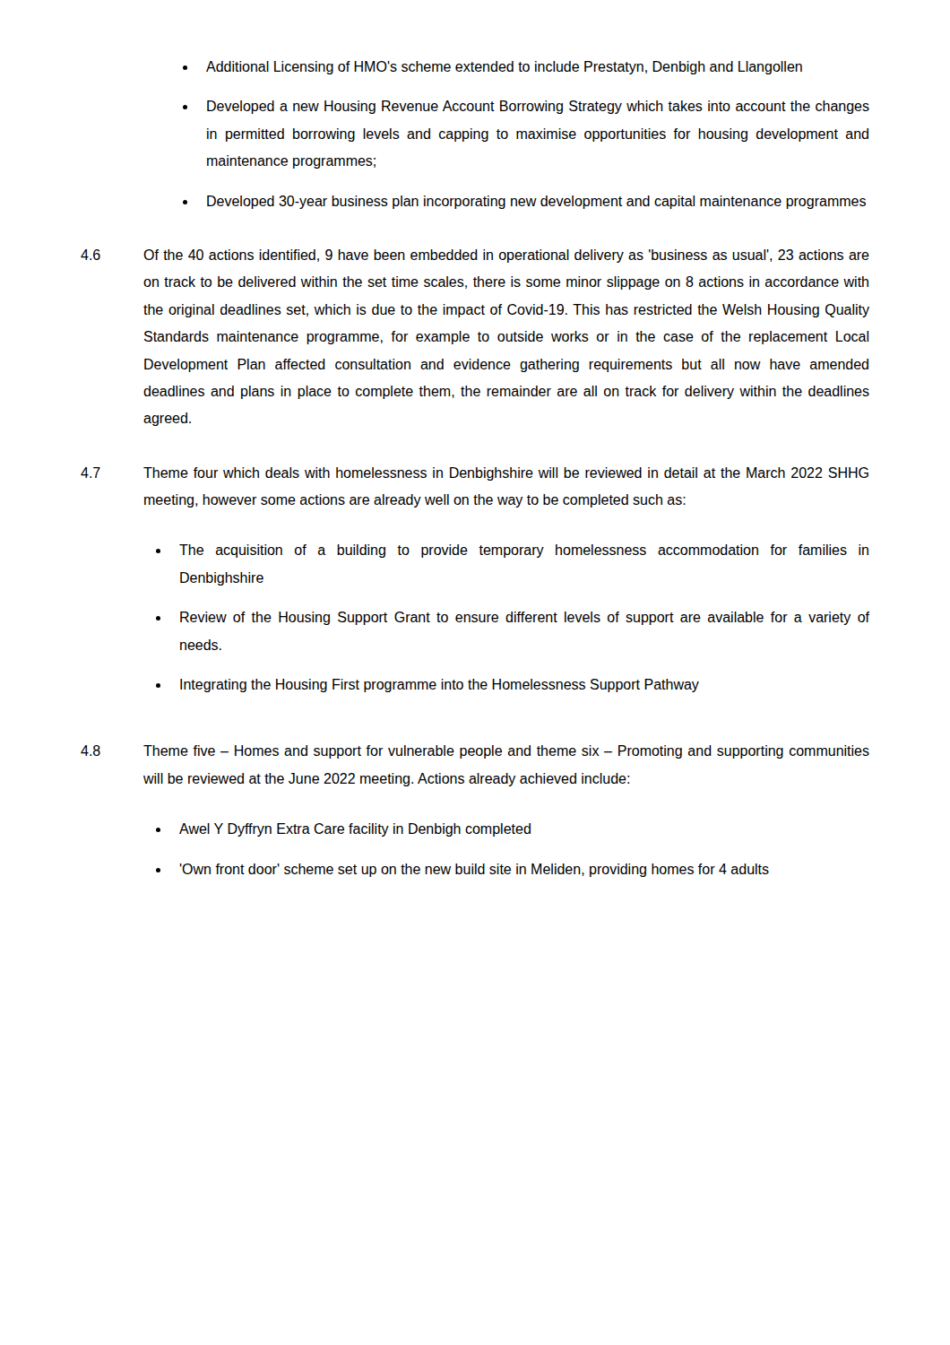Additional Licensing of HMO's scheme extended to include Prestatyn, Denbigh and Llangollen
Developed a new Housing Revenue Account Borrowing Strategy which takes into account the changes in permitted borrowing levels and capping to maximise opportunities for housing development and maintenance programmes;
Developed 30-year business plan incorporating new development and capital maintenance programmes
4.6
Of the 40 actions identified, 9 have been embedded in operational delivery as 'business as usual', 23 actions are on track to be delivered within the set time scales, there is some minor slippage on 8 actions in accordance with the original deadlines set, which is due to the impact of Covid-19. This has restricted the Welsh Housing Quality Standards maintenance programme, for example to outside works or in the case of the replacement Local Development Plan affected consultation and evidence gathering requirements but all now have amended deadlines and plans in place to complete them, the remainder are all on track for delivery within the deadlines agreed.
4.7
Theme four which deals with homelessness in Denbighshire will be reviewed in detail at the March 2022 SHHG meeting, however some actions are already well on the way to be completed such as:
The acquisition of a building to provide temporary homelessness accommodation for families in Denbighshire
Review of the Housing Support Grant to ensure different levels of support are available for a variety of needs.
Integrating the Housing First programme into the Homelessness Support Pathway
4.8
Theme five – Homes and support for vulnerable people and theme six – Promoting and supporting communities will be reviewed at the June 2022 meeting. Actions already achieved include:
Awel Y Dyffryn Extra Care facility in Denbigh completed
'Own front door' scheme set up on the new build site in Meliden, providing homes for 4 adults